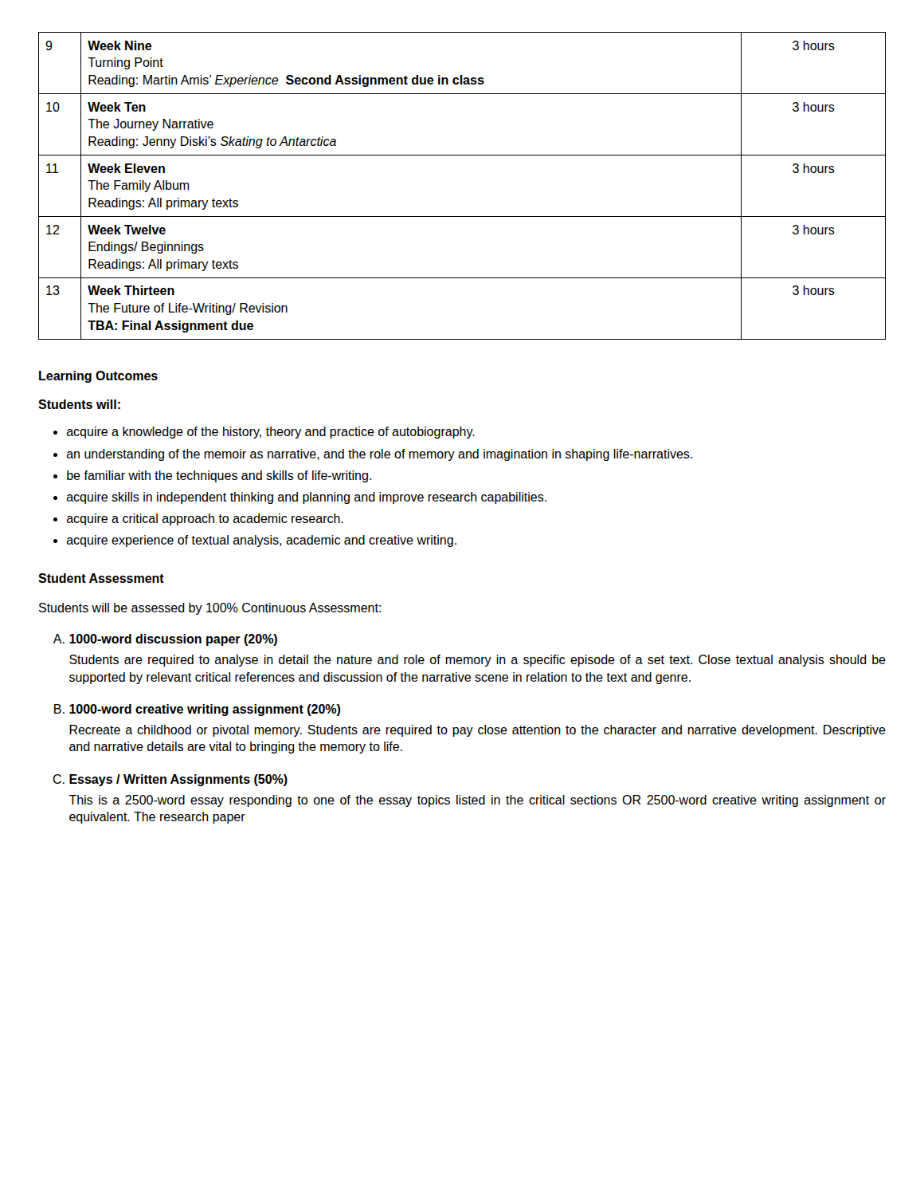| 9 | Week Nine Turning Point Reading: Martin Amis’ Experience Second Assignment due in class | 3 hours |
| 10 | Week Ten The Journey Narrative Reading: Jenny Diski’s Skating to Antarctica | 3 hours |
| 11 | Week Eleven The Family Album Readings: All primary texts | 3 hours |
| 12 | Week Twelve Endings/ Beginnings Readings: All primary texts | 3 hours |
| 13 | Week Thirteen The Future of Life-Writing/ Revision TBA: Final Assignment due | 3 hours |
Learning Outcomes
Students will:
acquire a knowledge of the history, theory and practice of autobiography.
an understanding of the memoir as narrative, and the role of memory and imagination in shaping life-narratives.
be familiar with the techniques and skills of life-writing.
acquire skills in independent thinking and planning and improve research capabilities.
acquire a critical approach to academic research.
acquire experience of textual analysis, academic and creative writing.
Student Assessment
Students will be assessed by 100% Continuous Assessment:
1000-word discussion paper (20%)
Students are required to analyse in detail the nature and role of memory in a specific episode of a set text. Close textual analysis should be supported by relevant critical references and discussion of the narrative scene in relation to the text and genre.
1000-word creative writing assignment (20%)
Recreate a childhood or pivotal memory. Students are required to pay close attention to the character and narrative development. Descriptive and narrative details are vital to bringing the memory to life.
Essays / Written Assignments (50%)
This is a 2500-word essay responding to one of the essay topics listed in the critical sections OR 2500-word creative writing assignment or equivalent. The research paper